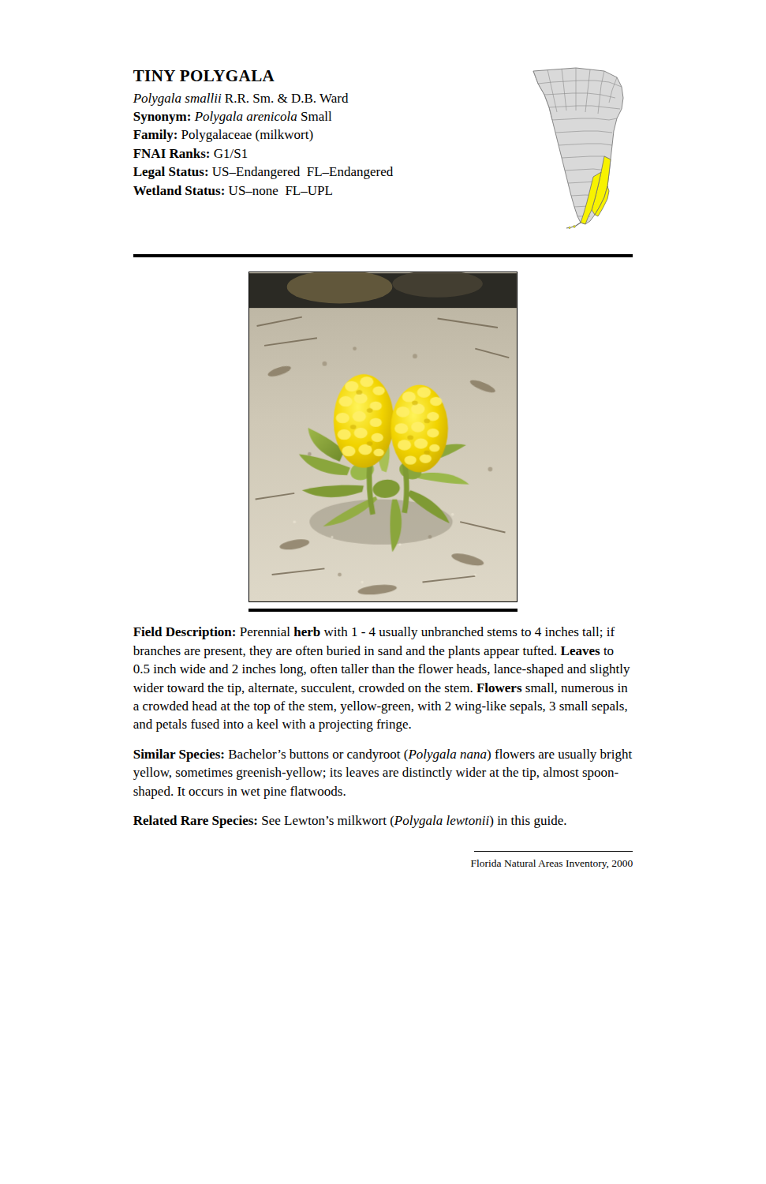TINY POLYGALA
Polygala smallii R.R. Sm. & D.B. Ward
Synonym: Polygala arenicola Small
Family: Polygalaceae (milkwort)
FNAI Ranks: G1/S1
Legal Status: US–Endangered FL–Endangered
Wetland Status: US–none FL–UPL
Roger Hammer
Field Description: Perennial herb with 1 - 4 usually unbranched stems to 4 inches tall; if branches are present, they are often buried in sand and the plants appear tufted. Leaves to 0.5 inch wide and 2 inches long, often taller than the flower heads, lance-shaped and slightly wider toward the tip, alternate, succulent, crowded on the stem. Flowers small, numerous in a crowded head at the top of the stem, yellow-green, with 2 wing-like sepals, 3 small sepals, and petals fused into a keel with a projecting fringe.
Similar Species: Bachelor’s buttons or candyroot (Polygala nana) flowers are usually bright yellow, sometimes greenish-yellow; its leaves are distinctly wider at the tip, almost spoon-shaped. It occurs in wet pine flatwoods.
Related Rare Species: See Lewton’s milkwort (Polygala lewtonii) in this guide.
Florida Natural Areas Inventory, 2000